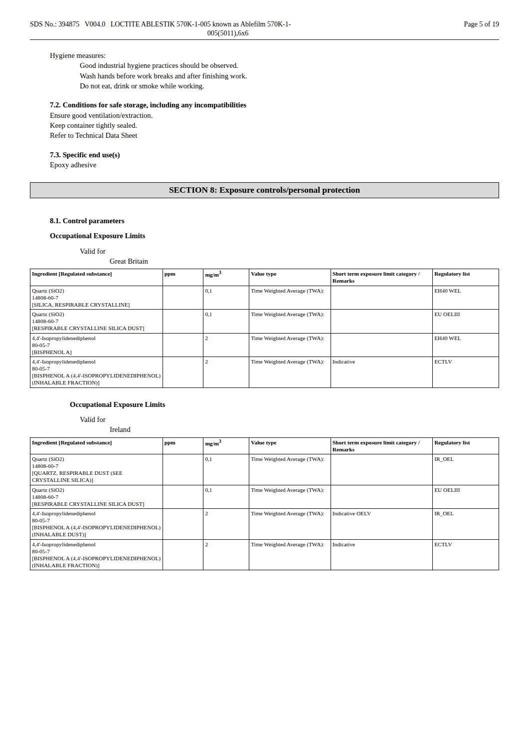SDS No.: 394875 V004.0 LOCTITE ABLESTIK 570K-1-005 known as Ablefilm 570K-1- 005(5011),6x6
Page 5 of 19
Hygiene measures:
Good industrial hygiene practices should be observed.
Wash hands before work breaks and after finishing work.
Do not eat, drink or smoke while working.
7.2. Conditions for safe storage, including any incompatibilities
Ensure good ventilation/extraction.
Keep container tightly sealed.
Refer to Technical Data Sheet
7.3. Specific end use(s)
Epoxy adhesive
SECTION 8: Exposure controls/personal protection
8.1. Control parameters
Occupational Exposure Limits
Valid for
Great Britain
| Ingredient [Regulated substance] | ppm | mg/m 3 | Value type | Short term exposure limit category / Remarks | Regulatory list |
| --- | --- | --- | --- | --- | --- |
| Quartz (SiO2) 14808-60-7 [SILICA, RESPIRABLE CRYSTALLINE] | | 0,1 | Time Weighted Average (TWA): | | EH40 WEL |
| Quartz (SiO2) 14808-60-7 [RESPIRABLE CRYSTALLINE SILICA DUST] | | 0,1 | Time Weighted Average (TWA): | | EU OELIII |
| 4,4'-Isopropylidenediphenol 80-05-7 [BISPHENOL A] | | 2 | Time Weighted Average (TWA): | | EH40 WEL |
| 4,4'-Isopropylidenediphenol 80-05-7 [BISPHENOL A (4,4'-ISOPROPYLIDENEDIPHENOL) (INHALABLE FRACTION)] | | 2 | Time Weighted Average (TWA): | Indicative | ECTLV |
Occupational Exposure Limits
Valid for
Ireland
| Ingredient [Regulated substance] | ppm | mg/m 3 | Value type | Short term exposure limit category / Remarks | Regulatory list |
| --- | --- | --- | --- | --- | --- |
| Quartz (SiO2) 14808-60-7 [QUARTZ, RESPIRABLE DUST (SEE CRYSTALLINE SILICA)] | | 0,1 | Time Weighted Average (TWA): | | IR_OEL |
| Quartz (SiO2) 14808-60-7 [RESPIRABLE CRYSTALLINE SILICA DUST] | | 0,1 | Time Weighted Average (TWA): | | EU OELIII |
| 4,4'-Isopropylidenediphenol 80-05-7 [BISPHENOL A (4,4'-ISOPROPYLIDENEDIPHENOL) (INHALABLE DUST)] | | 2 | Time Weighted Average (TWA): | Indicative OELV | IR_OEL |
| 4,4'-Isopropylidenediphenol 80-05-7 [BISPHENOL A (4,4'-ISOPROPYLIDENEDIPHENOL) (INHALABLE FRACTION)] | | 2 | Time Weighted Average (TWA): | Indicative | ECTLV |